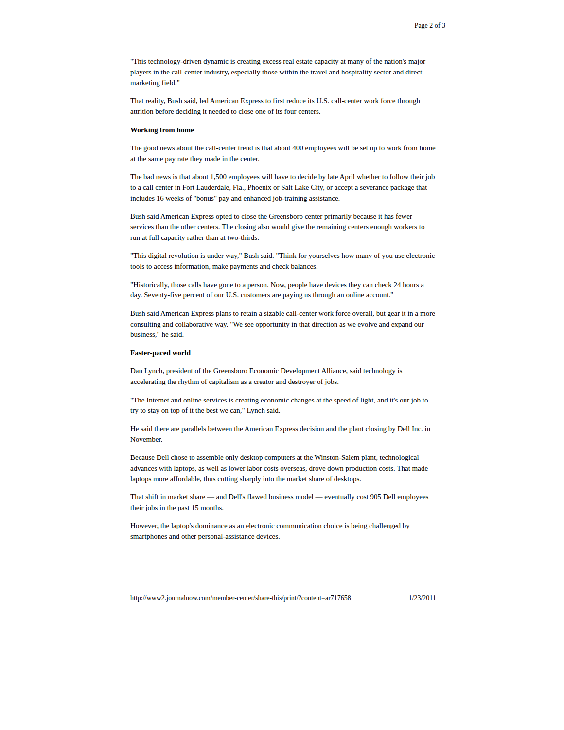Page 2 of 3
"This technology-driven dynamic is creating excess real estate capacity at many of the nation's major players in the call-center industry, especially those within the travel and hospitality sector and direct marketing field."
That reality, Bush said, led American Express to first reduce its U.S. call-center work force through attrition before deciding it needed to close one of its four centers.
Working from home
The good news about the call-center trend is that about 400 employees will be set up to work from home at the same pay rate they made in the center.
The bad news is that about 1,500 employees will have to decide by late April whether to follow their job to a call center in Fort Lauderdale, Fla., Phoenix or Salt Lake City, or accept a severance package that includes 16 weeks of "bonus" pay and enhanced job-training assistance.
Bush said American Express opted to close the Greensboro center primarily because it has fewer services than the other centers. The closing also would give the remaining centers enough workers to run at full capacity rather than at two-thirds.
"This digital revolution is under way," Bush said. "Think for yourselves how many of you use electronic tools to access information, make payments and check balances.
"Historically, those calls have gone to a person. Now, people have devices they can check 24 hours a day. Seventy-five percent of our U.S. customers are paying us through an online account."
Bush said American Express plans to retain a sizable call-center work force overall, but gear it in a more consulting and collaborative way. "We see opportunity in that direction as we evolve and expand our business," he said.
Faster-paced world
Dan Lynch, president of the Greensboro Economic Development Alliance, said technology is accelerating the rhythm of capitalism as a creator and destroyer of jobs.
"The Internet and online services is creating economic changes at the speed of light, and it's our job to try to stay on top of it the best we can," Lynch said.
He said there are parallels between the American Express decision and the plant closing by Dell Inc. in November.
Because Dell chose to assemble only desktop computers at the Winston-Salem plant, technological advances with laptops, as well as lower labor costs overseas, drove down production costs. That made laptops more affordable, thus cutting sharply into the market share of desktops.
That shift in market share — and Dell's flawed business model — eventually cost 905 Dell employees their jobs in the past 15 months.
However, the laptop's dominance as an electronic communication choice is being challenged by smartphones and other personal-assistance devices.
http://www2.journalnow.com/member-center/share-this/print/?content=ar717658 1/23/2011